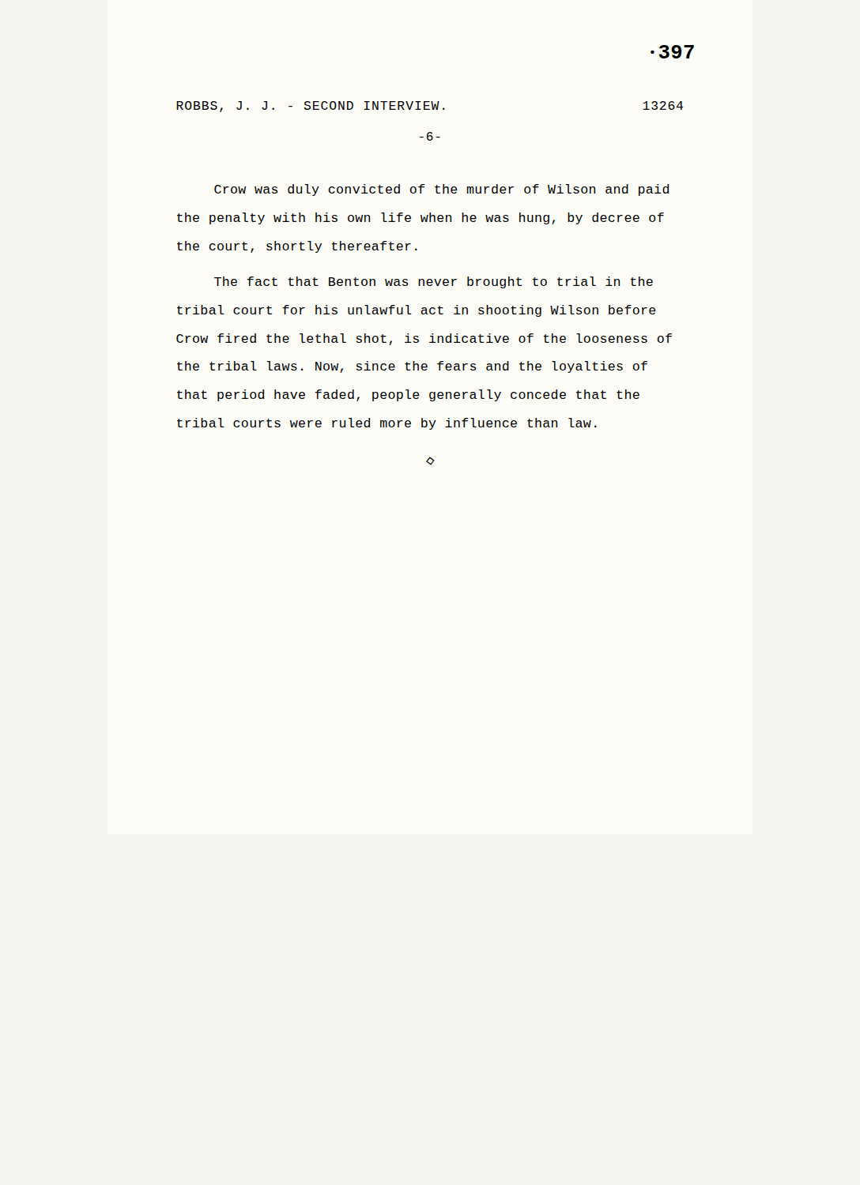•397
ROBBS, J. J. - SECOND INTERVIEW. 13264
-6-
Crow was duly convicted of the murder of Wilson and paid the penalty with his own life when he was hung, by decree of the court, shortly thereafter.
The fact that Benton was never brought to trial in the tribal court for his unlawful act in shooting Wilson before Crow fired the lethal shot, is indicative of the looseness of the tribal laws. Now, since the fears and the loyalties of that period have faded, people generally concede that the tribal courts were ruled more by influence than law.
◇